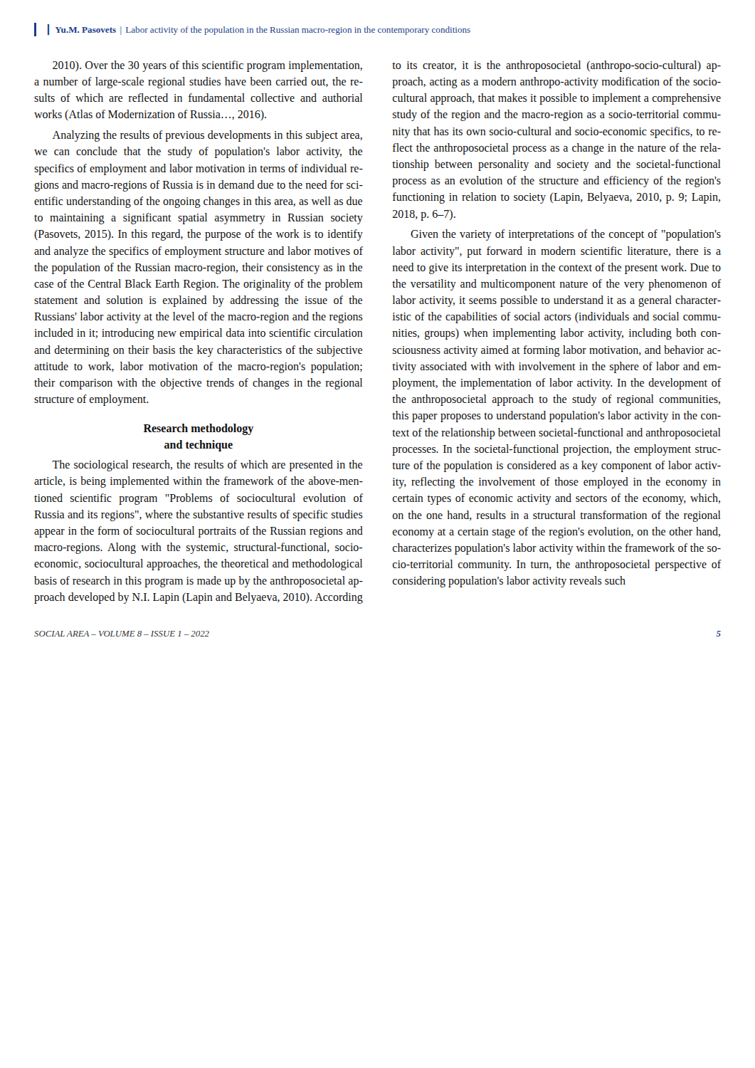┃Yu.M. Pasovets|Labor activity of the population in the Russian macro-region in the contemporary conditions
2010). Over the 30 years of this scientific program implementation, a number of large-scale regional studies have been carried out, the results of which are reflected in fundamental collective and authorial works (Atlas of Modernization of Russia…, 2016).
Analyzing the results of previous developments in this subject area, we can conclude that the study of population's labor activity, the specifics of employment and labor motivation in terms of individual regions and macro-regions of Russia is in demand due to the need for scientific understanding of the ongoing changes in this area, as well as due to maintaining a significant spatial asymmetry in Russian society (Pasovets, 2015). In this regard, the purpose of the work is to identify and analyze the specifics of employment structure and labor motives of the population of the Russian macro-region, their consistency as in the case of the Central Black Earth Region. The originality of the problem statement and solution is explained by addressing the issue of the Russians' labor activity at the level of the macro-region and the regions included in it; introducing new empirical data into scientific circulation and determining on their basis the key characteristics of the subjective attitude to work, labor motivation of the macro-region's population; their comparison with the objective trends of changes in the regional structure of employment.
Research methodology
and technique
The sociological research, the results of which are presented in the article, is being implemented within the framework of the above-mentioned scientific program "Problems of sociocultural evolution of Russia and its regions", where the substantive results of specific studies appear in the form of sociocultural portraits of the Russian regions and macro-regions. Along with the systemic, structural-functional, socio-economic, sociocultural approaches, the theoretical and methodological basis of research in this program is made up by the anthroposocietal approach developed by N.I. Lapin (Lapin and Belyaeva, 2010). According to its creator, it is the anthroposocietal (anthropo-socio-cultural) approach, acting as a modern anthropo-activity modification of the sociocultural approach, that makes it possible to implement a comprehensive study of the region and the macro-region as a socio-territorial community that has its own socio-cultural and socio-economic specifics, to reflect the anthroposocietal process as a change in the nature of the relationship between personality and society and the societal-functional process as an evolution of the structure and efficiency of the region's functioning in relation to society (Lapin, Belyaeva, 2010, p. 9; Lapin, 2018, p. 6–7).
Given the variety of interpretations of the concept of "population's labor activity", put forward in modern scientific literature, there is a need to give its interpretation in the context of the present work. Due to the versatility and multicomponent nature of the very phenomenon of labor activity, it seems possible to understand it as a general characteristic of the capabilities of social actors (individuals and social communities, groups) when implementing labor activity, including both consciousness activity aimed at forming labor motivation, and behavior activity associated with with involvement in the sphere of labor and employment, the implementation of labor activity. In the development of the anthroposocietal approach to the study of regional communities, this paper proposes to understand population's labor activity in the context of the relationship between societal-functional and anthroposocietal processes. In the societal-functional projection, the employment structure of the population is considered as a key component of labor activity, reflecting the involvement of those employed in the economy in certain types of economic activity and sectors of the economy, which, on the one hand, results in a structural transformation of the regional economy at a certain stage of the region's evolution, on the other hand, characterizes population's labor activity within the framework of the socio-territorial community. In turn, the anthroposocietal perspective of considering population's labor activity reveals such
SOCIAL AREA – VOLUME 8 – ISSUE 1 – 2022 5